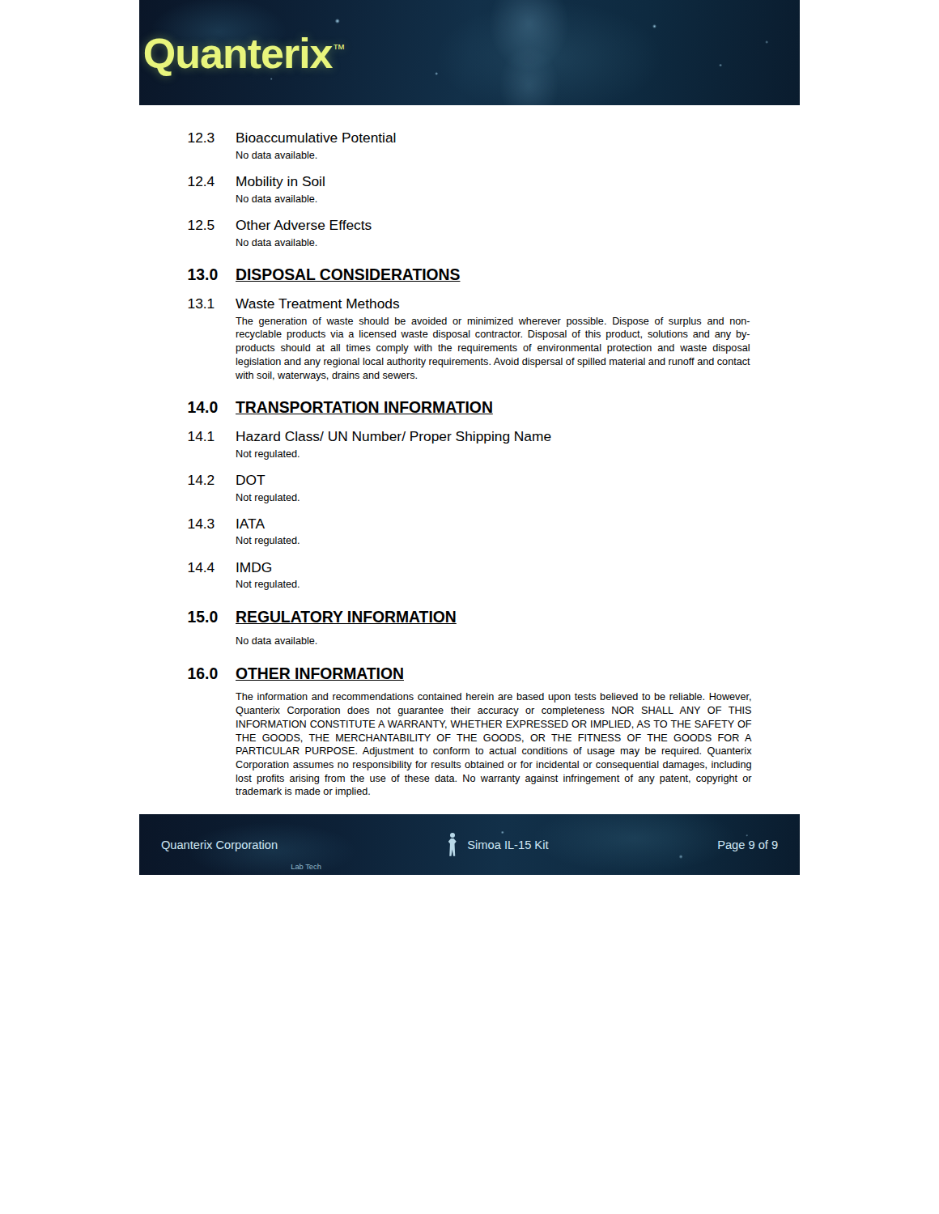Quanterix™
12.3 Bioaccumulative Potential
No data available.
12.4 Mobility in Soil
No data available.
12.5 Other Adverse Effects
No data available.
13.0 DISPOSAL CONSIDERATIONS
13.1 Waste Treatment Methods
The generation of waste should be avoided or minimized wherever possible. Dispose of surplus and non-recyclable products via a licensed waste disposal contractor. Disposal of this product, solutions and any by-products should at all times comply with the requirements of environmental protection and waste disposal legislation and any regional local authority requirements. Avoid dispersal of spilled material and runoff and contact with soil, waterways, drains and sewers.
14.0 TRANSPORTATION INFORMATION
14.1 Hazard Class/ UN Number/ Proper Shipping Name
Not regulated.
14.2 DOT
Not regulated.
14.3 IATA
Not regulated.
14.4 IMDG
Not regulated.
15.0 REGULATORY INFORMATION
No data available.
16.0 OTHER INFORMATION
The information and recommendations contained herein are based upon tests believed to be reliable. However, Quanterix Corporation does not guarantee their accuracy or completeness NOR SHALL ANY OF THIS INFORMATION CONSTITUTE A WARRANTY, WHETHER EXPRESSED OR IMPLIED, AS TO THE SAFETY OF THE GOODS, THE MERCHANTABILITY OF THE GOODS, OR THE FITNESS OF THE GOODS FOR A PARTICULAR PURPOSE. Adjustment to conform to actual conditions of usage may be required. Quanterix Corporation assumes no responsibility for results obtained or for incidental or consequential damages, including lost profits arising from the use of these data. No warranty against infringement of any patent, copyright or trademark is made or implied.
Quanterix Corporation
Simoa IL-15 Kit
Page 9 of 9
Lab Tech